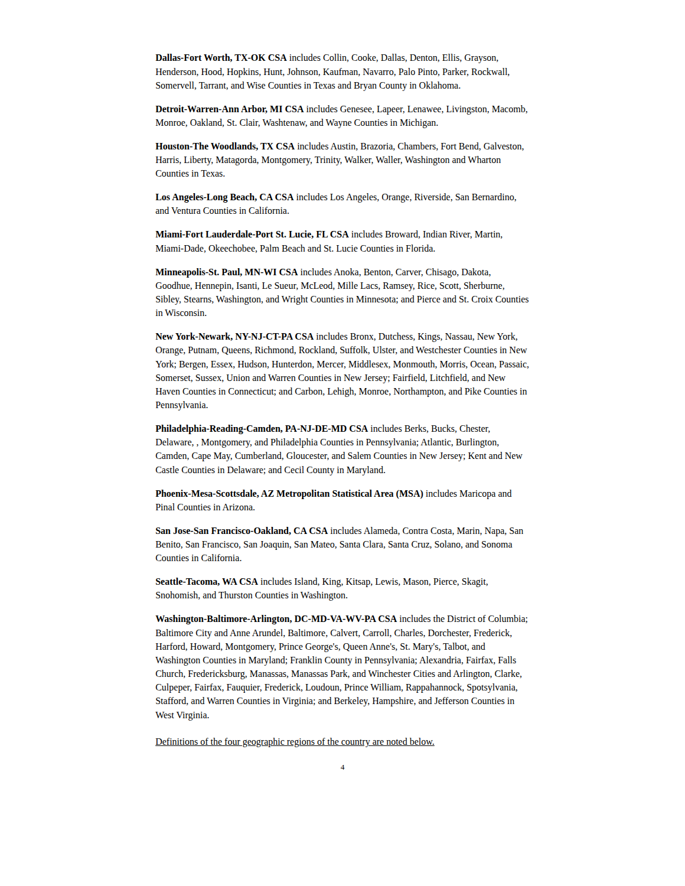Dallas-Fort Worth, TX-OK CSA includes Collin, Cooke, Dallas, Denton, Ellis, Grayson, Henderson, Hood, Hopkins, Hunt, Johnson, Kaufman, Navarro, Palo Pinto, Parker, Rockwall, Somervell, Tarrant, and Wise Counties in Texas and Bryan County in Oklahoma.
Detroit-Warren-Ann Arbor, MI CSA includes Genesee, Lapeer, Lenawee, Livingston, Macomb, Monroe, Oakland, St. Clair, Washtenaw, and Wayne Counties in Michigan.
Houston-The Woodlands, TX CSA includes Austin, Brazoria, Chambers, Fort Bend, Galveston, Harris, Liberty, Matagorda, Montgomery, Trinity, Walker, Waller, Washington and Wharton Counties in Texas.
Los Angeles-Long Beach, CA CSA includes Los Angeles, Orange, Riverside, San Bernardino, and Ventura Counties in California.
Miami-Fort Lauderdale-Port St. Lucie, FL CSA includes Broward, Indian River, Martin, Miami-Dade, Okeechobee, Palm Beach and St. Lucie Counties in Florida.
Minneapolis-St. Paul, MN-WI CSA includes Anoka, Benton, Carver, Chisago, Dakota, Goodhue, Hennepin, Isanti, Le Sueur, McLeod, Mille Lacs, Ramsey, Rice, Scott, Sherburne, Sibley, Stearns, Washington, and Wright Counties in Minnesota; and Pierce and St. Croix Counties in Wisconsin.
New York-Newark, NY-NJ-CT-PA CSA includes Bronx, Dutchess, Kings, Nassau, New York, Orange, Putnam, Queens, Richmond, Rockland, Suffolk, Ulster, and Westchester Counties in New York; Bergen, Essex, Hudson, Hunterdon, Mercer, Middlesex, Monmouth, Morris, Ocean, Passaic, Somerset, Sussex, Union and Warren Counties in New Jersey; Fairfield, Litchfield, and New Haven Counties in Connecticut; and Carbon, Lehigh, Monroe, Northampton, and Pike Counties in Pennsylvania.
Philadelphia-Reading-Camden, PA-NJ-DE-MD CSA includes Berks, Bucks, Chester, Delaware, , Montgomery, and Philadelphia Counties in Pennsylvania; Atlantic, Burlington, Camden, Cape May, Cumberland, Gloucester, and Salem Counties in New Jersey; Kent and New Castle Counties in Delaware; and Cecil County in Maryland.
Phoenix-Mesa-Scottsdale, AZ Metropolitan Statistical Area (MSA) includes Maricopa and Pinal Counties in Arizona.
San Jose-San Francisco-Oakland, CA CSA includes Alameda, Contra Costa, Marin, Napa, San Benito, San Francisco, San Joaquin, San Mateo, Santa Clara, Santa Cruz, Solano, and Sonoma Counties in California.
Seattle-Tacoma, WA CSA includes Island, King, Kitsap, Lewis, Mason, Pierce, Skagit, Snohomish, and Thurston Counties in Washington.
Washington-Baltimore-Arlington, DC-MD-VA-WV-PA CSA includes the District of Columbia; Baltimore City and Anne Arundel, Baltimore, Calvert, Carroll, Charles, Dorchester, Frederick, Harford, Howard, Montgomery, Prince George's, Queen Anne's, St. Mary's, Talbot, and Washington Counties in Maryland; Franklin County in Pennsylvania; Alexandria, Fairfax, Falls Church, Fredericksburg, Manassas, Manassas Park, and Winchester Cities and Arlington, Clarke, Culpeper, Fairfax, Fauquier, Frederick, Loudoun, Prince William, Rappahannock, Spotsylvania, Stafford, and Warren Counties in Virginia; and Berkeley, Hampshire, and Jefferson Counties in West Virginia.
Definitions of the four geographic regions of the country are noted below.
4